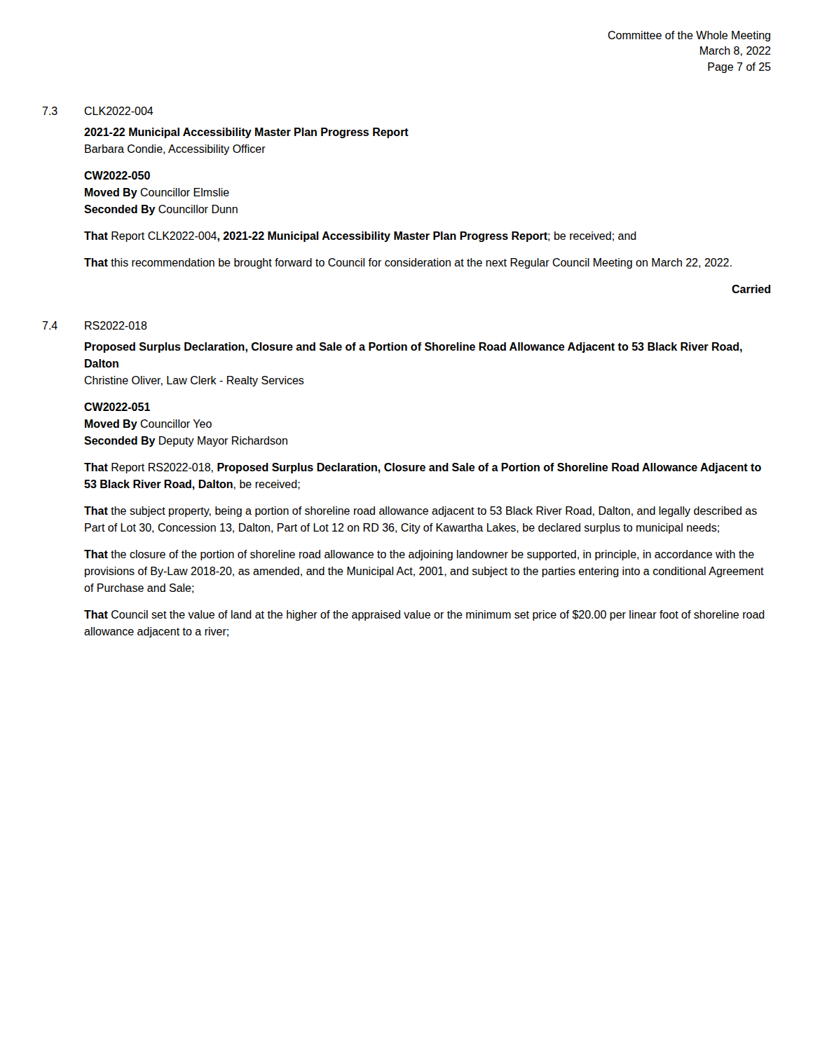Committee of the Whole Meeting
March 8, 2022
Page 7 of 25
7.3
CLK2022-004
2021-22 Municipal Accessibility Master Plan Progress Report
Barbara Condie, Accessibility Officer
CW2022-050
Moved By Councillor Elmslie
Seconded By Councillor Dunn
That Report CLK2022-004, 2021-22 Municipal Accessibility Master Plan Progress Report; be received; and
That this recommendation be brought forward to Council for consideration at the next Regular Council Meeting on March 22, 2022.
Carried
7.4
RS2022-018
Proposed Surplus Declaration, Closure and Sale of a Portion of Shoreline Road Allowance Adjacent to 53 Black River Road, Dalton
Christine Oliver, Law Clerk - Realty Services
CW2022-051
Moved By Councillor Yeo
Seconded By Deputy Mayor Richardson
That Report RS2022-018, Proposed Surplus Declaration, Closure and Sale of a Portion of Shoreline Road Allowance Adjacent to 53 Black River Road, Dalton, be received;
That the subject property, being a portion of shoreline road allowance adjacent to 53 Black River Road, Dalton, and legally described as Part of Lot 30, Concession 13, Dalton, Part of Lot 12 on RD 36, City of Kawartha Lakes, be declared surplus to municipal needs;
That the closure of the portion of shoreline road allowance to the adjoining landowner be supported, in principle, in accordance with the provisions of By-Law 2018-20, as amended, and the Municipal Act, 2001, and subject to the parties entering into a conditional Agreement of Purchase and Sale;
That Council set the value of land at the higher of the appraised value or the minimum set price of $20.00 per linear foot of shoreline road allowance adjacent to a river;